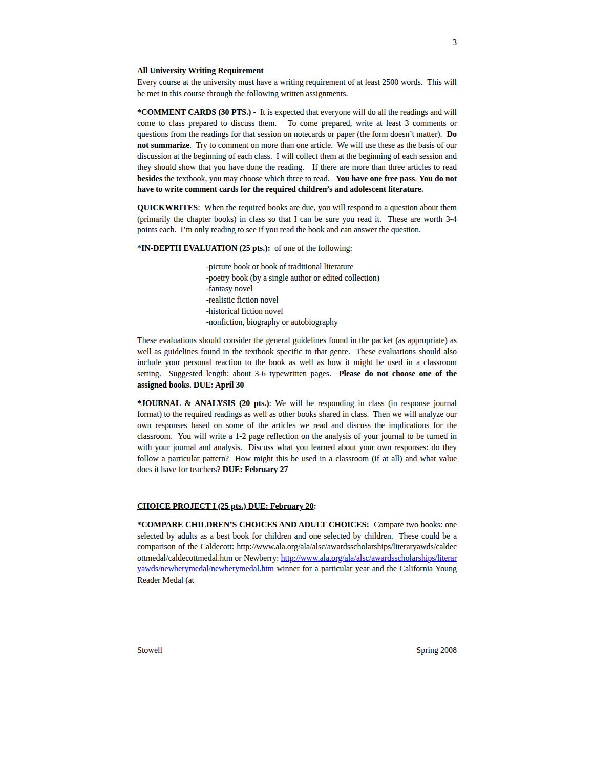3
All University Writing Requirement
Every course at the university must have a writing requirement of at least 2500 words. This will be met in this course through the following written assignments.
*COMMENT CARDS (30 PTS.) - It is expected that everyone will do all the readings and will come to class prepared to discuss them. To come prepared, write at least 3 comments or questions from the readings for that session on notecards or paper (the form doesn’t matter). Do not summarize. Try to comment on more than one article. We will use these as the basis of our discussion at the beginning of each class. I will collect them at the beginning of each session and they should show that you have done the reading. If there are more than three articles to read besides the textbook, you may choose which three to read. You have one free pass. You do not have to write comment cards for the required children’s and adolescent literature.
QUICKWRITES: When the required books are due, you will respond to a question about them (primarily the chapter books) in class so that I can be sure you read it. These are worth 3-4 points each. I’m only reading to see if you read the book and can answer the question.
*IN-DEPTH EVALUATION (25 pts.): of one of the following:
-picture book or book of traditional literature
-poetry book (by a single author or edited collection)
-fantasy novel
-realistic fiction novel
-historical fiction novel
-nonfiction, biography or autobiography
These evaluations should consider the general guidelines found in the packet (as appropriate) as well as guidelines found in the textbook specific to that genre. These evaluations should also include your personal reaction to the book as well as how it might be used in a classroom setting. Suggested length: about 3-6 typewritten pages. Please do not choose one of the assigned books. DUE: April 30
*JOURNAL & ANALYSIS (20 pts.): We will be responding in class (in response journal format) to the required readings as well as other books shared in class. Then we will analyze our own responses based on some of the articles we read and discuss the implications for the classroom. You will write a 1-2 page reflection on the analysis of your journal to be turned in with your journal and analysis. Discuss what you learned about your own responses: do they follow a particular pattern? How might this be used in a classroom (if at all) and what value does it have for teachers? DUE: February 27
CHOICE PROJECT I (25 pts.) DUE: February 20:
*COMPARE CHILDREN’S CHOICES AND ADULT CHOICES: Compare two books: one selected by adults as a best book for children and one selected by children. These could be a comparison of the Caldecott: http://www.ala.org/ala/alsc/awardsscholarships/literaryawds/caldecottmedal/caldecottmedal.htm or Newberry: http://www.ala.org/ala/alsc/awardsscholarships/literaryawds/newberymedal/newberymedal.htm winner for a particular year and the California Young Reader Medal (at
Stowell Spring 2008